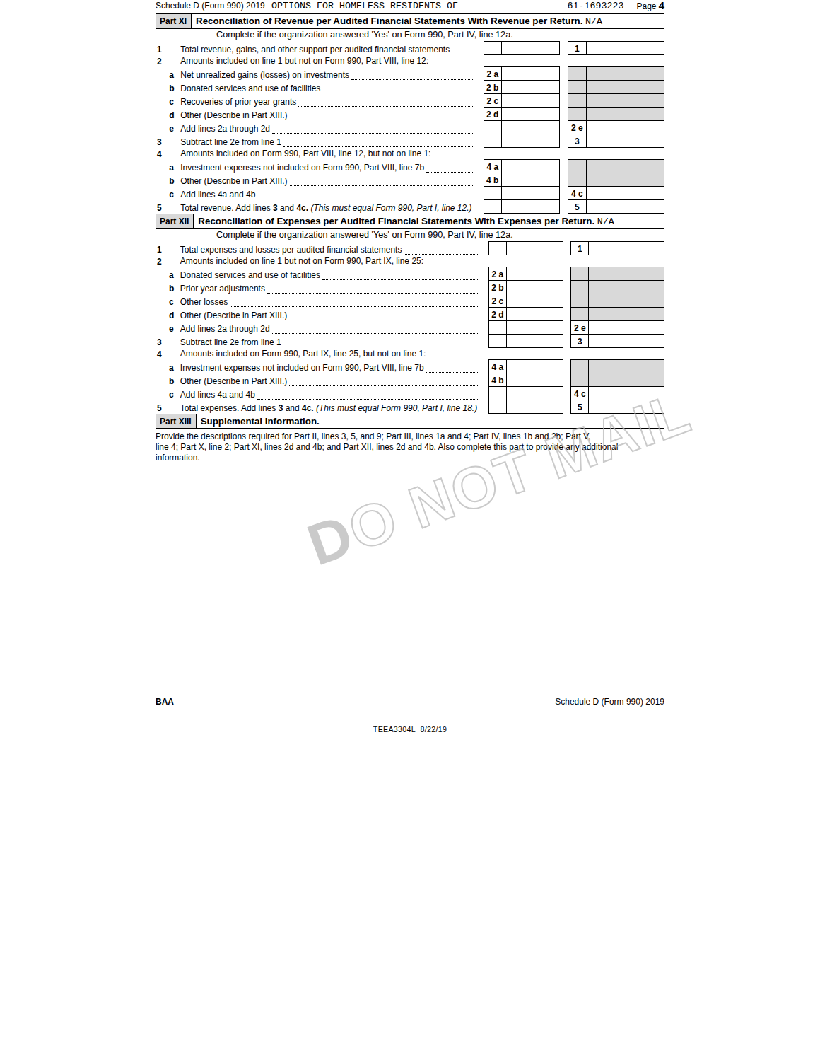Schedule D (Form 990) 2019 OPTIONS FOR HOMELESS RESIDENTS OF
61-1693223
Page 4
Part XI
Reconciliation of Revenue per Audited Financial Statements With Revenue per Return. N/A
Complete if the organization answered 'Yes' on Form 990, Part IV, line 12a.
| 1 | | Total revenue, gains, and other support per audited financial statements | | | | | 1 | |
| 2 | | Amounts included on line 1 but not on Form 990, Part VIII, line 12: |
| | a | Net unrealized gains (losses) on investments | | 2 a | | | | |
| | b | Donated services and use of facilities | | 2 b | | | | |
| | c | Recoveries of prior year grants | | 2 c | | | | |
| | d | Other (Describe in Part XIII.) | | 2 d | | | | |
| | e | Add lines 2a through 2d | | | | | 2 e | |
| 3 | | Subtract line 2e from line 1 | | | | | 3 | |
| 4 | | Amounts included on Form 990, Part VIII, line 12, but not on line 1: |
| | a | Investment expenses not included on Form 990, Part VIII, line 7b | | 4 a | | | | |
| | b | Other (Describe in Part XIII.) | | 4 b | | | | |
| | c | Add lines 4a and 4b | | | | | 4 c | |
| 5 | | Total revenue. Add lines 3 and 4c. (This must equal Form 990, Part I, line 12.) | | | | | 5 | |
Part XII
Reconciliation of Expenses per Audited Financial Statements With Expenses per Return. N/A
Complete if the organization answered 'Yes' on Form 990, Part IV, line 12a.
| 1 | | Total expenses and losses per audited financial statements | | | | | 1 | |
| 2 | | Amounts included on line 1 but not on Form 990, Part IX, line 25: |
| | a | Donated services and use of facilities | | 2 a | | | | |
| | b | Prior year adjustments | | 2 b | | | | |
| | c | Other losses | | 2 c | | | | |
| | d | Other (Describe in Part XIII.) | | 2 d | | | | |
| | e | Add lines 2a through 2d | | | | | 2 e | |
| 3 | | Subtract line 2e from line 1 | | | | | 3 | |
| 4 | | Amounts included on Form 990, Part IX, line 25, but not on line 1: |
| | a | Investment expenses not included on Form 990, Part VIII, line 7b | | 4 a | | | | |
| | b | Other (Describe in Part XIII.) | | 4 b | | | | |
| | c | Add lines 4a and 4b | | | | | 4 c | |
| 5 | | Total expenses. Add lines 3 and 4c. (This must equal Form 990, Part I, line 18.) | | | | | 5 | |
Part XIII
Supplemental Information.
Provide the descriptions required for Part II, lines 3, 5, and 9; Part III, lines 1a and 4; Part IV, lines 1b and 2b; Part V,
line 4; Part X, line 2; Part XI, lines 2d and 4b; and Part XII, lines 2d and 4b. Also complete this part to provide any additional information.
DO NOT MAIL
BAA
Schedule D (Form 990) 2019
TEEA3304L 8/22/19